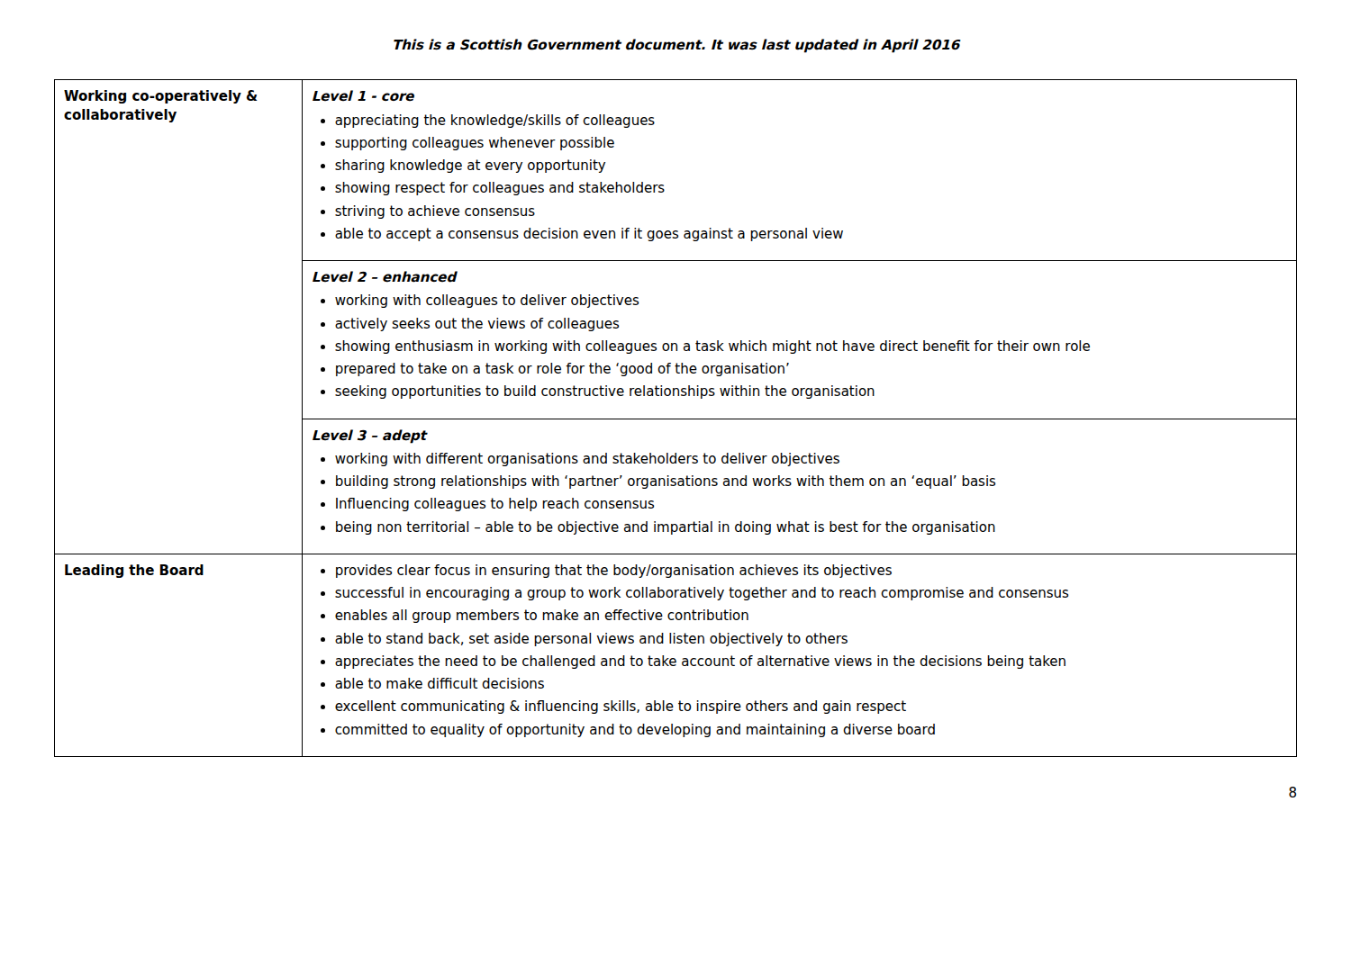This is a Scottish Government document. It was last updated in April 2016
| Working co-operatively & collaboratively | Level 1 - core appreciating the knowledge/skills of colleagues supporting colleagues whenever possible sharing knowledge at every opportunity showing respect for colleagues and stakeholders striving to achieve consensus able to accept a consensus decision even if it goes against a personal view |
| Level 2 – enhanced working with colleagues to deliver objectives actively seeks out the views of colleagues showing enthusiasm in working with colleagues on a task which might not have direct benefit for their own role prepared to take on a task or role for the ‘good of the organisation’ seeking opportunities to build constructive relationships within the organisation |
| Level 3 – adept working with different organisations and stakeholders to deliver objectives building strong relationships with ‘partner’ organisations and works with them on an ‘equal’ basis Influencing colleagues to help reach consensus being non territorial – able to be objective and impartial in doing what is best for the organisation |
| Leading the Board | provides clear focus in ensuring that the body/organisation achieves its objectives successful in encouraging a group to work collaboratively together and to reach compromise and consensus enables all group members to make an effective contribution able to stand back, set aside personal views and listen objectively to others appreciates the need to be challenged and to take account of alternative views in the decisions being taken able to make difficult decisions excellent communicating & influencing skills, able to inspire others and gain respect committed to equality of opportunity and to developing and maintaining a diverse board |
8